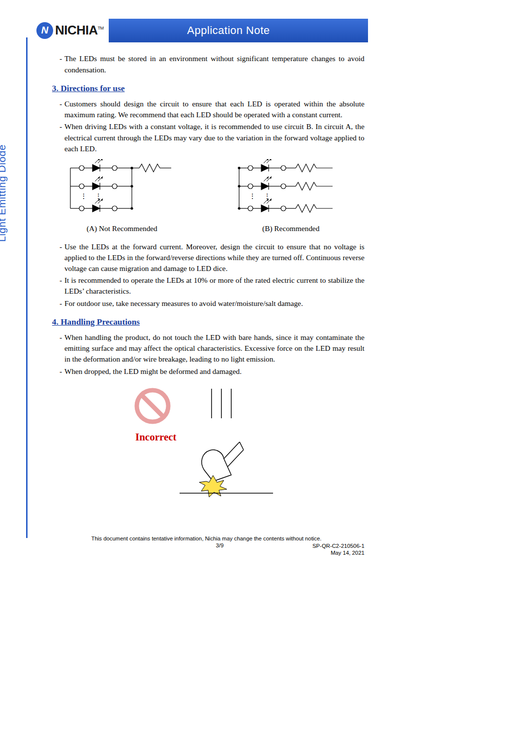Light Emitting Diode
N
NICHIATM
Application Note
The LEDs must be stored in an environment without significant temperature changes to avoid condensation.
3. Directions for use
Customers should design the circuit to ensure that each LED is operated within the absolute maximum rating. We recommend that each LED should be operated with a constant current.
When driving LEDs with a constant voltage, it is recommended to use circuit B. In circuit A, the electrical current through the LEDs may vary due to the variation in the forward voltage applied to each LED.
⋮ ⋮
(A) Not Recommended
⋮ ⋮
(B) Recommended
Use the LEDs at the forward current. Moreover, design the circuit to ensure that no voltage is applied to the LEDs in the forward/reverse directions while they are turned off. Continuous reverse voltage can cause migration and damage to LED dice.
It is recommended to operate the LEDs at 10% or more of the rated electric current to stabilize the LEDs’ characteristics.
For outdoor use, take necessary measures to avoid water/moisture/salt damage.
4. Handling Precautions
When handling the product, do not touch the LED with bare hands, since it may contaminate the emitting surface and may affect the optical characteristics. Excessive force on the LED may result in the deformation and/or wire breakage, leading to no light emission.
When dropped, the LED might be deformed and damaged.
Incorrect
This document contains tentative information, Nichia may change the contents without notice.
3/9
SP-QR-C2-210506-1
May 14, 2021